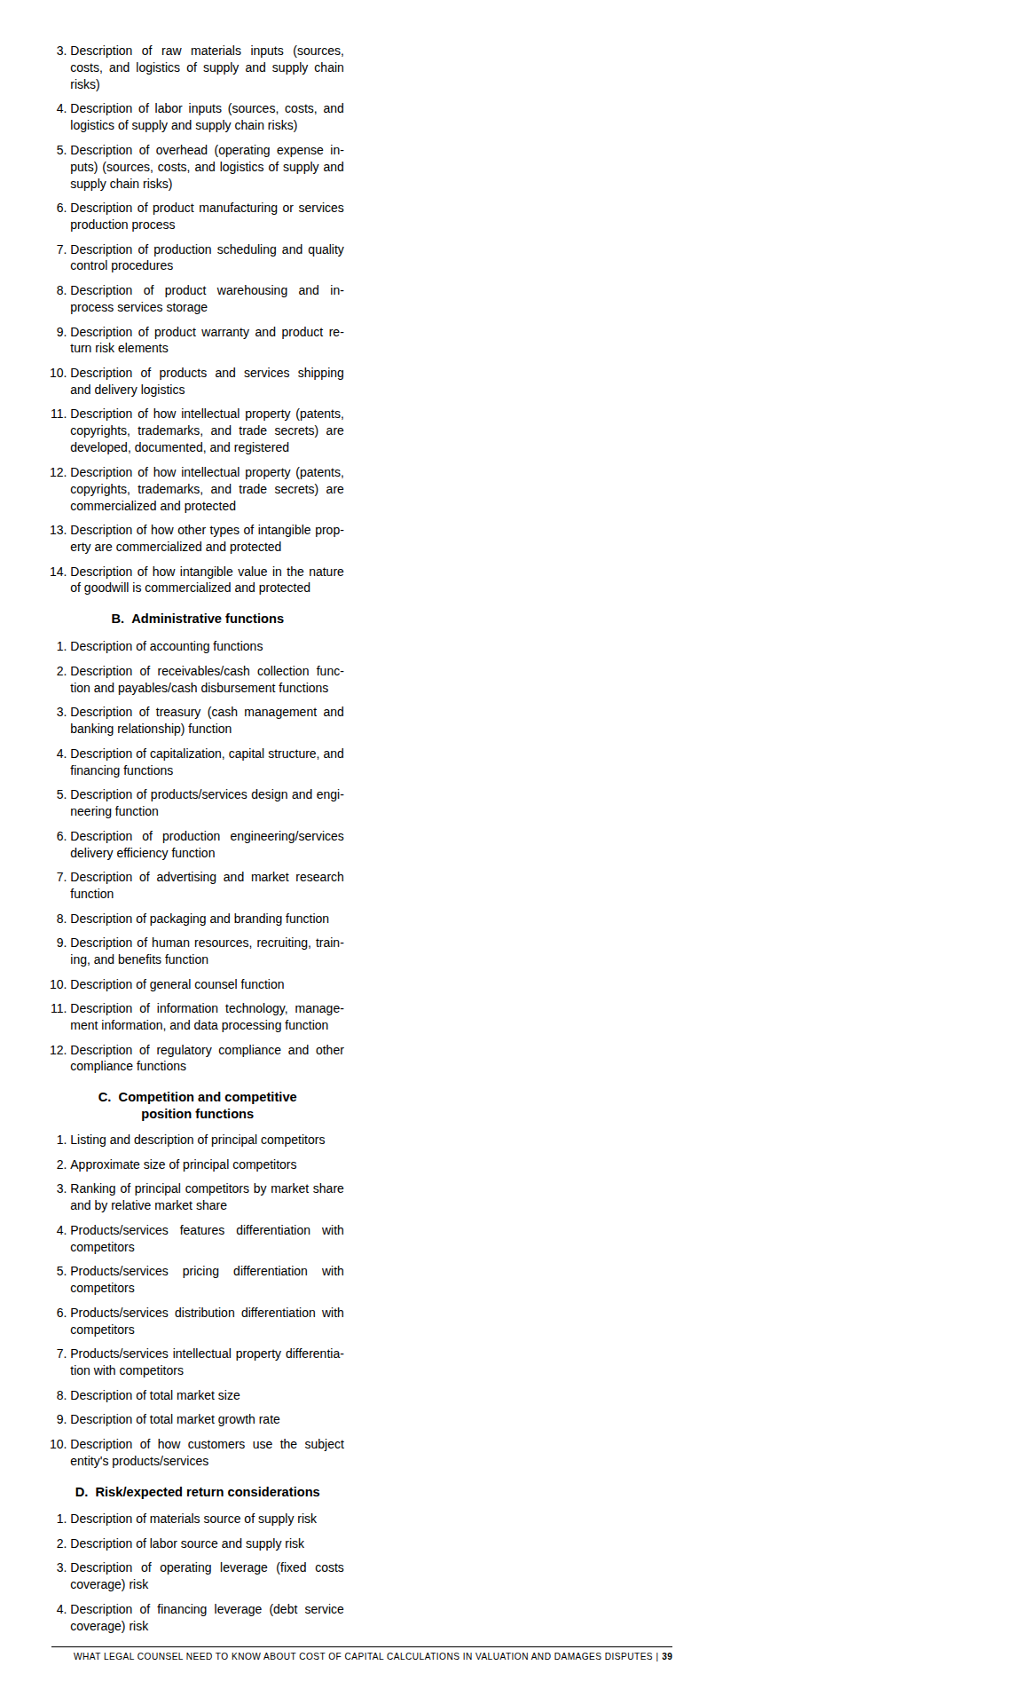Description of raw materials inputs (sources, costs, and logistics of supply and supply chain risks)
Description of labor inputs (sources, costs, and logistics of supply and supply chain risks)
Description of overhead (operating expense inputs) (sources, costs, and logistics of supply and supply chain risks)
Description of product manufacturing or services production process
Description of production scheduling and quality control procedures
Description of product warehousing and in-process services storage
Description of product warranty and product return risk elements
Description of products and services shipping and delivery logistics
Description of how intellectual property (patents, copyrights, trademarks, and trade secrets) are developed, documented, and registered
Description of how intellectual property (patents, copyrights, trademarks, and trade secrets) are commercialized and protected
Description of how other types of intangible property are commercialized and protected
Description of how intangible value in the nature of goodwill is commercialized and protected
B. Administrative functions
Description of accounting functions
Description of receivables/cash collection function and payables/cash disbursement functions
Description of treasury (cash management and banking relationship) function
Description of capitalization, capital structure, and financing functions
Description of products/services design and engineering function
Description of production engineering/services delivery efficiency function
Description of advertising and market research function
Description of packaging and branding function
Description of human resources, recruiting, training, and benefits function
Description of general counsel function
Description of information technology, management information, and data processing function
Description of regulatory compliance and other compliance functions
C. Competition and competitive
position functions
Listing and description of principal competitors
Approximate size of principal competitors
Ranking of principal competitors by market share and by relative market share
Products/services features differentiation with competitors
Products/services pricing differentiation with competitors
Products/services distribution differentiation with competitors
Products/services intellectual property differentiation with competitors
Description of total market size
Description of total market growth rate
Description of how customers use the subject entity's products/services
D. Risk/expected return considerations
Description of materials source of supply risk
Description of labor source and supply risk
Description of operating leverage (fixed costs coverage) risk
Description of financing leverage (debt service coverage) risk
What legal counsel need to know about cost of capital calculations in valuation and damages disputes|39